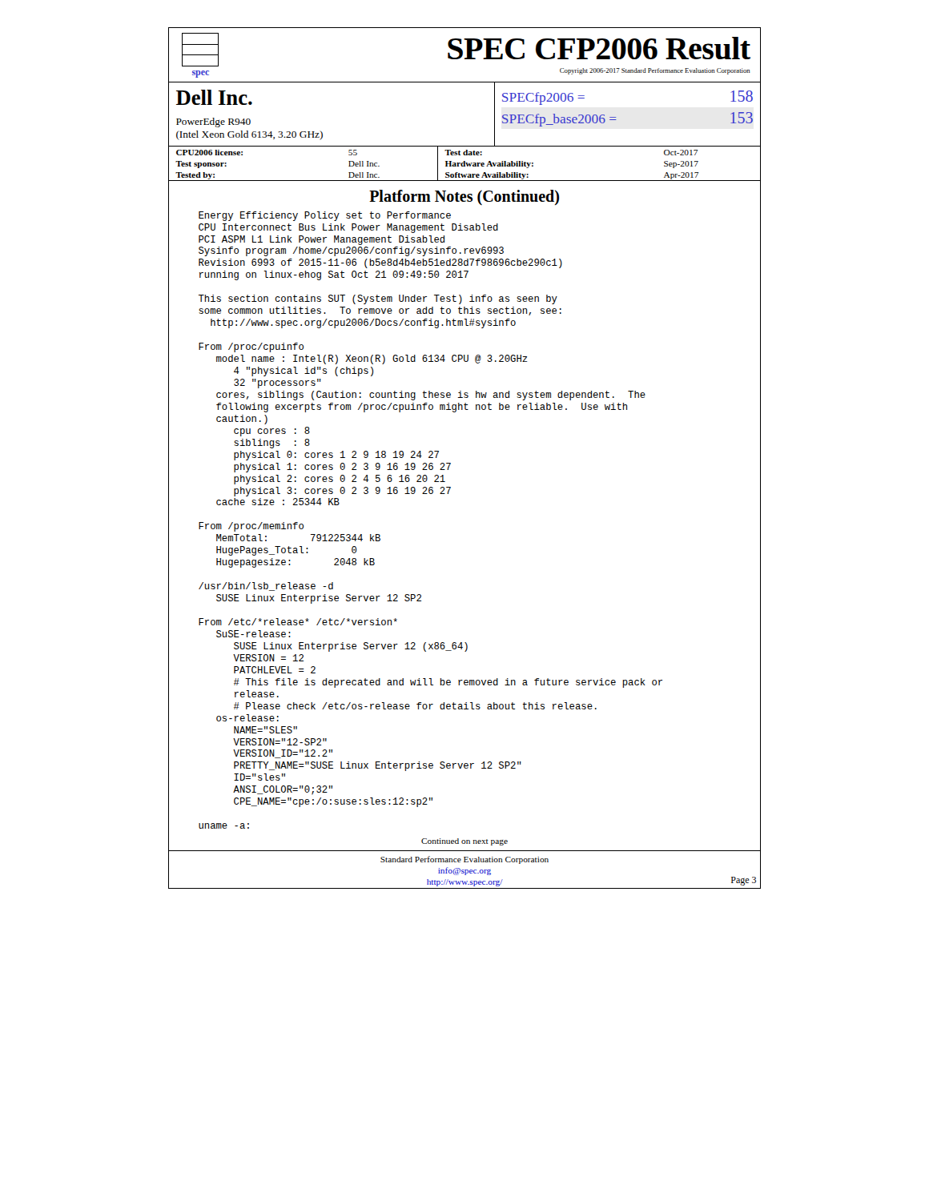spec
SPEC CFP2006 Result
Copyright 2006-2017 Standard Performance Evaluation Corporation
Dell Inc.
PowerEdge R940
(Intel Xeon Gold 6134, 3.20 GHz)
SPECfp2006 = 158
SPECfp_base2006 = 153
| CPU2006 license: | 55 | Test date: | Oct-2017 |
| Test sponsor: | Dell Inc. | Hardware Availability: | Sep-2017 |
| Tested by: | Dell Inc. | Software Availability: | Apr-2017 |
Platform Notes (Continued)
   Energy Efficiency Policy set to Performance
   CPU Interconnect Bus Link Power Management Disabled
   PCI ASPM L1 Link Power Management Disabled
   Sysinfo program /home/cpu2006/config/sysinfo.rev6993
   Revision 6993 of 2015-11-06 (b5e8d4b4eb51ed28d7f98696cbe290c1)
   running on linux-ehog Sat Oct 21 09:49:50 2017

   This section contains SUT (System Under Test) info as seen by
   some common utilities.  To remove or add to this section, see:
     http://www.spec.org/cpu2006/Docs/config.html#sysinfo

   From /proc/cpuinfo
      model name : Intel(R) Xeon(R) Gold 6134 CPU @ 3.20GHz
         4 "physical id"s (chips)
         32 "processors"
      cores, siblings (Caution: counting these is hw and system dependent.  The
      following excerpts from /proc/cpuinfo might not be reliable.  Use with
      caution.)
         cpu cores : 8
         siblings  : 8
         physical 0: cores 1 2 9 18 19 24 27
         physical 1: cores 0 2 3 9 16 19 26 27
         physical 2: cores 0 2 4 5 6 16 20 21
         physical 3: cores 0 2 3 9 16 19 26 27
      cache size : 25344 KB

   From /proc/meminfo
      MemTotal:       791225344 kB
      HugePages_Total:       0
      Hugepagesize:       2048 kB

   /usr/bin/lsb_release -d
      SUSE Linux Enterprise Server 12 SP2

   From /etc/*release* /etc/*version*
      SuSE-release:
         SUSE Linux Enterprise Server 12 (x86_64)
         VERSION = 12
         PATCHLEVEL = 2
         # This file is deprecated and will be removed in a future service pack or
         release.
         # Please check /etc/os-release for details about this release.
      os-release:
         NAME="SLES"
         VERSION="12-SP2"
         VERSION_ID="12.2"
         PRETTY_NAME="SUSE Linux Enterprise Server 12 SP2"
         ID="sles"
         ANSI_COLOR="0;32"
         CPE_NAME="cpe:/o:suse:sles:12:sp2"

   uname -a:
Continued on next page
Standard Performance Evaluation Corporation
info@spec.org
http://www.spec.org/
Page 3